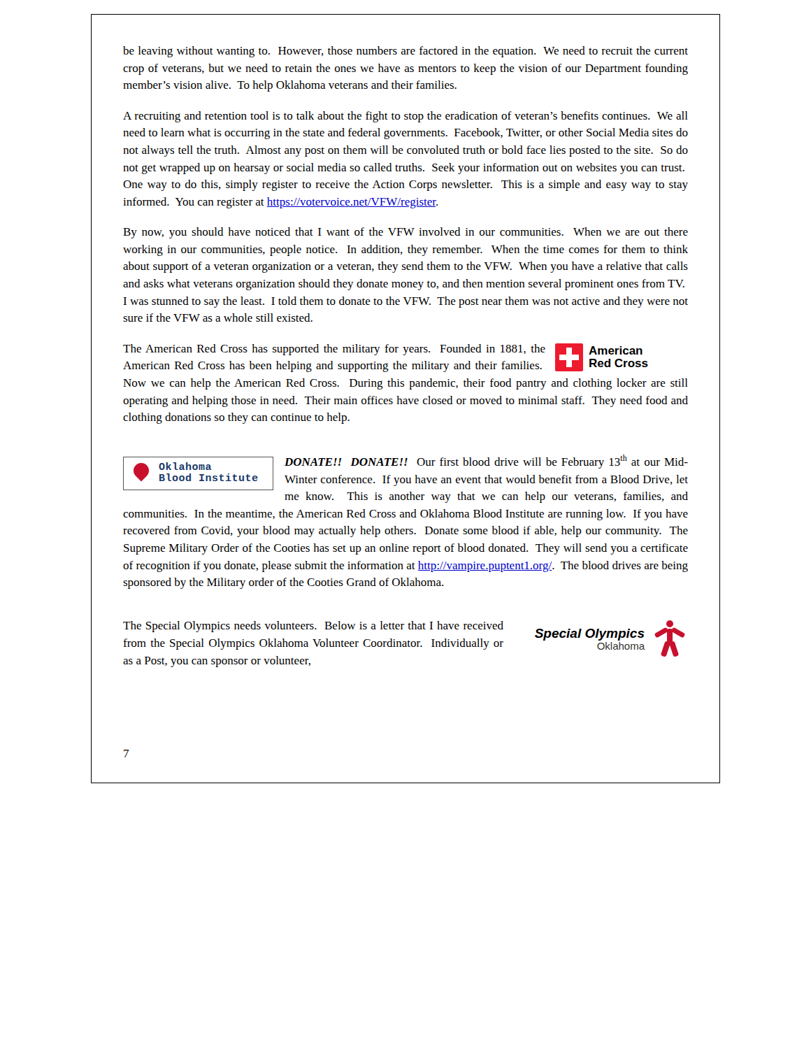be leaving without wanting to. However, those numbers are factored in the equation. We need to recruit the current crop of veterans, but we need to retain the ones we have as mentors to keep the vision of our Department founding member’s vision alive. To help Oklahoma veterans and their families.
A recruiting and retention tool is to talk about the fight to stop the eradication of veteran’s benefits continues. We all need to learn what is occurring in the state and federal governments. Facebook, Twitter, or other Social Media sites do not always tell the truth. Almost any post on them will be convoluted truth or bold face lies posted to the site. So do not get wrapped up on hearsay or social media so called truths. Seek your information out on websites you can trust. One way to do this, simply register to receive the Action Corps newsletter. This is a simple and easy way to stay informed. You can register at https://votervoice.net/VFW/register.
By now, you should have noticed that I want of the VFW involved in our communities. When we are out there working in our communities, people notice. In addition, they remember. When the time comes for them to think about support of a veteran organization or a veteran, they send them to the VFW. When you have a relative that calls and asks what veterans organization should they donate money to, and then mention several prominent ones from TV. I was stunned to say the least. I told them to donate to the VFW. The post near them was not active and they were not sure if the VFW as a whole still existed.
American Red Cross
The American Red Cross has supported the military for years. Founded in 1881, the American Red Cross has been helping and supporting the military and their families. Now we can help the American Red Cross. During this pandemic, their food pantry and clothing locker are still operating and helping those in need. Their main offices have closed or moved to minimal staff. They need food and clothing donations so they can continue to help.
Oklahoma Blood Institute
DONATE!! DONATE!! Our first blood drive will be February 13th at our Mid-Winter conference. If you have an event that would benefit from a Blood Drive, let me know. This is another way that we can help our veterans, families, and communities. In the meantime, the American Red Cross and Oklahoma Blood Institute are running low. If you have recovered from Covid, your blood may actually help others. Donate some blood if able, help our community. The Supreme Military Order of the Cooties has set up an online report of blood donated. They will send you a certificate of recognition if you donate, please submit the information at http://vampire.puptent1.org/. The blood drives are being sponsored by the Military order of the Cooties Grand of Oklahoma.
Special Olympics Oklahoma
The Special Olympics needs volunteers. Below is a letter that I have received from the Special Olympics Oklahoma Volunteer Coordinator. Individually or as a Post, you can sponsor or volunteer,
7